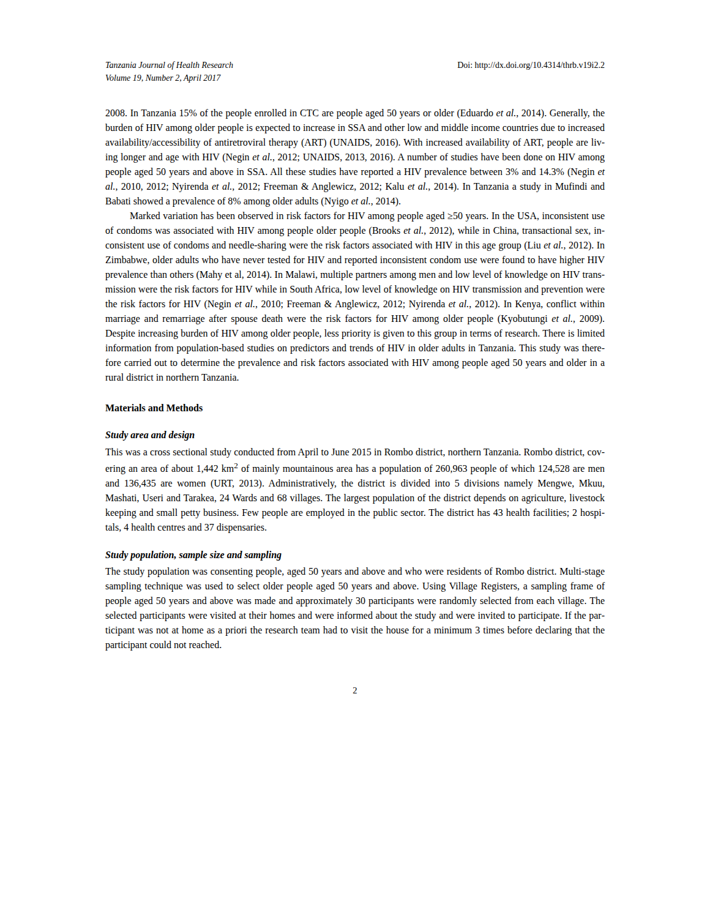Tanzania Journal of Health Research
Volume 19, Number 2, April 2017
Doi: http://dx.doi.org/10.4314/thrb.v19i2.2
2008. In Tanzania 15% of the people enrolled in CTC are people aged 50 years or older (Eduardo et al., 2014). Generally, the burden of HIV among older people is expected to increase in SSA and other low and middle income countries due to increased availability/accessibility of antiretroviral therapy (ART) (UNAIDS, 2016). With increased availability of ART, people are living longer and age with HIV (Negin et al., 2012; UNAIDS, 2013, 2016). A number of studies have been done on HIV among people aged 50 years and above in SSA. All these studies have reported a HIV prevalence between 3% and 14.3% (Negin et al., 2010, 2012; Nyirenda et al., 2012; Freeman & Anglewicz, 2012; Kalu et al., 2014). In Tanzania a study in Mufindi and Babati showed a prevalence of 8% among older adults (Nyigo et al., 2014).
Marked variation has been observed in risk factors for HIV among people aged ≥50 years. In the USA, inconsistent use of condoms was associated with HIV among people older people (Brooks et al., 2012), while in China, transactional sex, inconsistent use of condoms and needle-sharing were the risk factors associated with HIV in this age group (Liu et al., 2012). In Zimbabwe, older adults who have never tested for HIV and reported inconsistent condom use were found to have higher HIV prevalence than others (Mahy et al, 2014). In Malawi, multiple partners among men and low level of knowledge on HIV transmission were the risk factors for HIV while in South Africa, low level of knowledge on HIV transmission and prevention were the risk factors for HIV (Negin et al., 2010; Freeman & Anglewicz, 2012; Nyirenda et al., 2012). In Kenya, conflict within marriage and remarriage after spouse death were the risk factors for HIV among older people (Kyobutungi et al., 2009). Despite increasing burden of HIV among older people, less priority is given to this group in terms of research. There is limited information from population-based studies on predictors and trends of HIV in older adults in Tanzania. This study was therefore carried out to determine the prevalence and risk factors associated with HIV among people aged 50 years and older in a rural district in northern Tanzania.
Materials and Methods
Study area and design
This was a cross sectional study conducted from April to June 2015 in Rombo district, northern Tanzania. Rombo district, covering an area of about 1,442 km2 of mainly mountainous area has a population of 260,963 people of which 124,528 are men and 136,435 are women (URT, 2013). Administratively, the district is divided into 5 divisions namely Mengwe, Mkuu, Mashati, Useri and Tarakea, 24 Wards and 68 villages. The largest population of the district depends on agriculture, livestock keeping and small petty business. Few people are employed in the public sector. The district has 43 health facilities; 2 hospitals, 4 health centres and 37 dispensaries.
Study population, sample size and sampling
The study population was consenting people, aged 50 years and above and who were residents of Rombo district. Multi-stage sampling technique was used to select older people aged 50 years and above. Using Village Registers, a sampling frame of people aged 50 years and above was made and approximately 30 participants were randomly selected from each village. The selected participants were visited at their homes and were informed about the study and were invited to participate. If the participant was not at home as a priori the research team had to visit the house for a minimum 3 times before declaring that the participant could not reached.
2